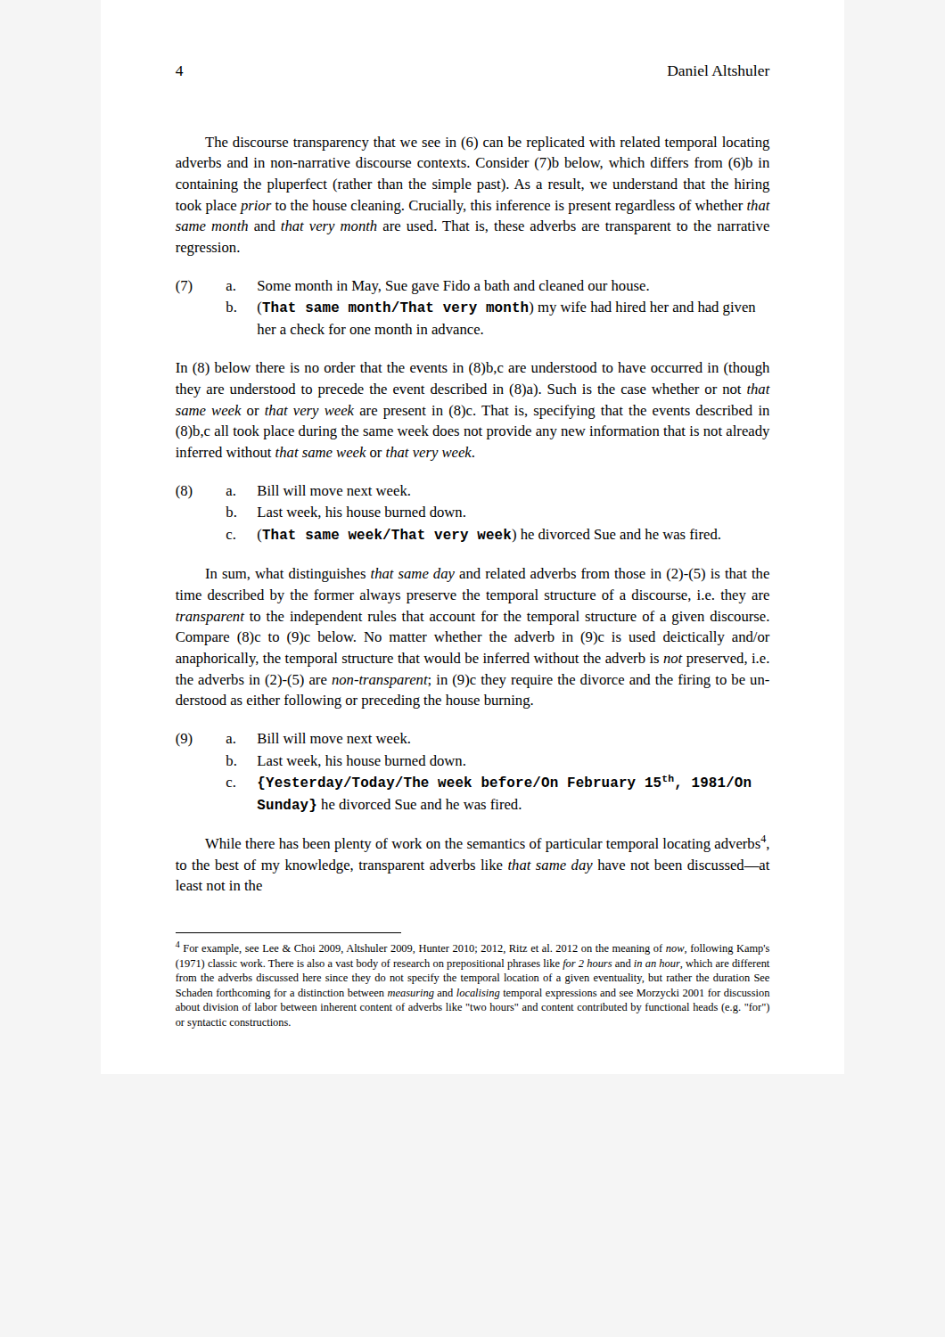4 Daniel Altshuler
The discourse transparency that we see in (6) can be replicated with related temporal locating adverbs and in non-narrative discourse contexts. Consider (7)b below, which differs from (6)b in containing the pluperfect (rather than the simple past). As a result, we understand that the hiring took place prior to the house cleaning. Crucially, this inference is present regardless of whether that same month and that very month are used. That is, these adverbs are transparent to the narrative regression.
(7)
a. Some month in May, Sue gave Fido a bath and cleaned our house.
b.(That same month/That very month) my wife had hired her and had given her a check for one month in advance.
In (8) below there is no order that the events in (8)b,c are understood to have occurred in (though they are understood to precede the event described in (8)a). Such is the case whether or not that same week or that very week are present in (8)c. That is, specifying that the events described in (8)b,c all took place during the same week does not provide any new information that is not already inferred without that same week or that very week.
(8)
a. Bill will move next week.
b. Last week, his house burned down.
c.(That same week/That very week) he divorced Sue and he was fired.
In sum, what distinguishes that same day and related adverbs from those in (2)-(5) is that the time described by the former always preserve the temporal structure of a discourse, i.e. they are transparent to the independent rules that account for the temporal structure of a given discourse. Compare (8)c to (9)c below. No matter whether the adverb in (9)c is used deictically and/or anaphorically, the temporal structure that would be inferred without the adverb is not preserved, i.e. the adverbs in (2)-(5) are non-transparent; in (9)c they require the divorce and the firing to be understood as either following or preceding the house burning.
(9)
a. Bill will move next week.
b. Last week, his house burned down.
c.{Yesterday/Today/The week before/On February 15th, 1981/On Sunday} he divorced Sue and he was fired.
While there has been plenty of work on the semantics of particular temporal locating adverbs4, to the best of my knowledge, transparent adverbs like that same day have not been discussed—at least not in the
4 For example, see Lee & Choi 2009, Altshuler 2009, Hunter 2010; 2012, Ritz et al. 2012 on the meaning of now, following Kamp's (1971) classic work. There is also a vast body of research on prepositional phrases like for 2 hours and in an hour, which are different from the adverbs discussed here since they do not specify the temporal location of a given eventuality, but rather the duration See Schaden forthcoming for a distinction between measuring and localising temporal expressions and see Morzycki 2001 for discussion about division of labor between inherent content of adverbs like "two hours" and content contributed by functional heads (e.g. "for") or syntactic constructions.